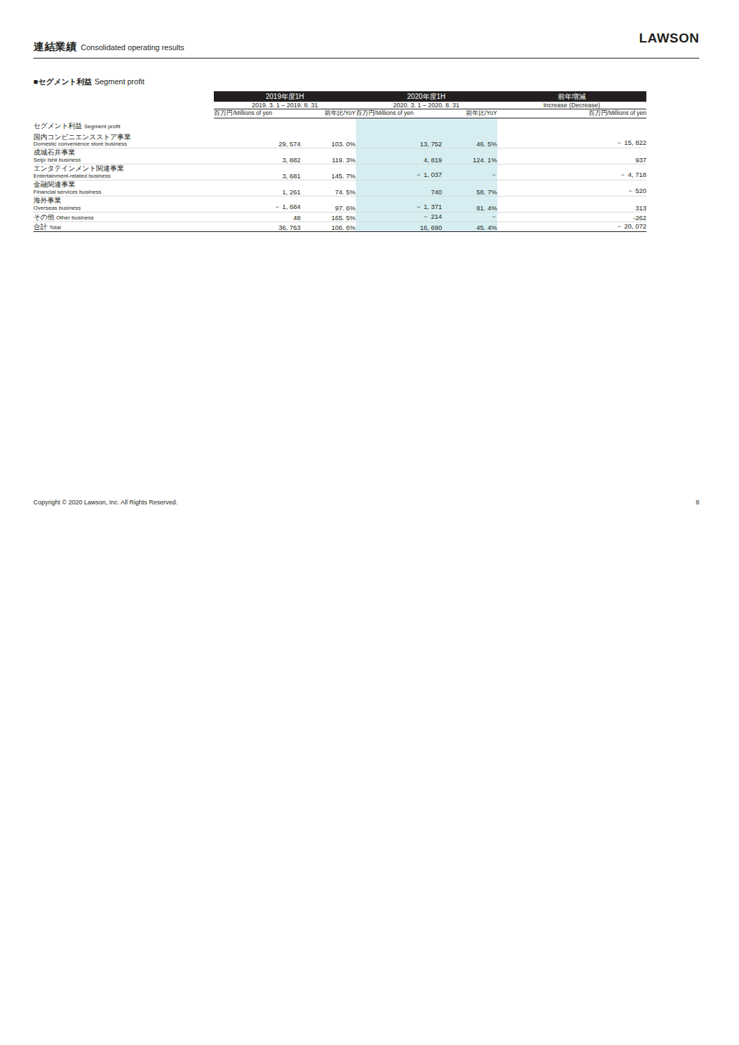LAWSON
連結業績Consolidated operating results
■セグメント利益Segment profit
| | 2019年度1H | 2020年度1H | 前年増減 |
| --- | --- | --- | --- |
| | 2019. 3. 1 – 2019. 8. 31 | 2020. 3. 1 – 2020. 8. 31 | Increase (Decrease) |
| | 百万円/Millions of yen | 前年比/YoY | 百万円/Millions of yen | 前年比/YoY | 百万円/Millions of yen |
| セグメント利益 Segment profit | | | | | |
| 国内コンビニエンスストア事業 Domestic convenience store business | 29, 574 | 103. 0% | 13, 752 | 46. 5% | － 15, 822 |
| 成城石井事業 Seijo Ishii business | 3, 882 | 119. 3% | 4, 819 | 124. 1% | 937 |
| エンタテインメント関連事業 Entertainment-related business | 3, 681 | 145. 7% | － 1, 037 | － | － 4, 718 |
| 金融関連事業 Financial services business | 1, 261 | 74. 5% | 740 | 58. 7% | － 520 |
| 海外事業 Overseas business | － 1, 684 | 97. 6% | － 1, 371 | 81. 4% | 313 |
| その他 Other business | 48 | 165. 5% | － 214 | － | -262 |
| 合計 Total | 36, 763 | 106. 6% | 16, 690 | 45. 4% | － 20, 072 |
Copyright © 2020 Lawson, Inc. All Rights Reserved. 8